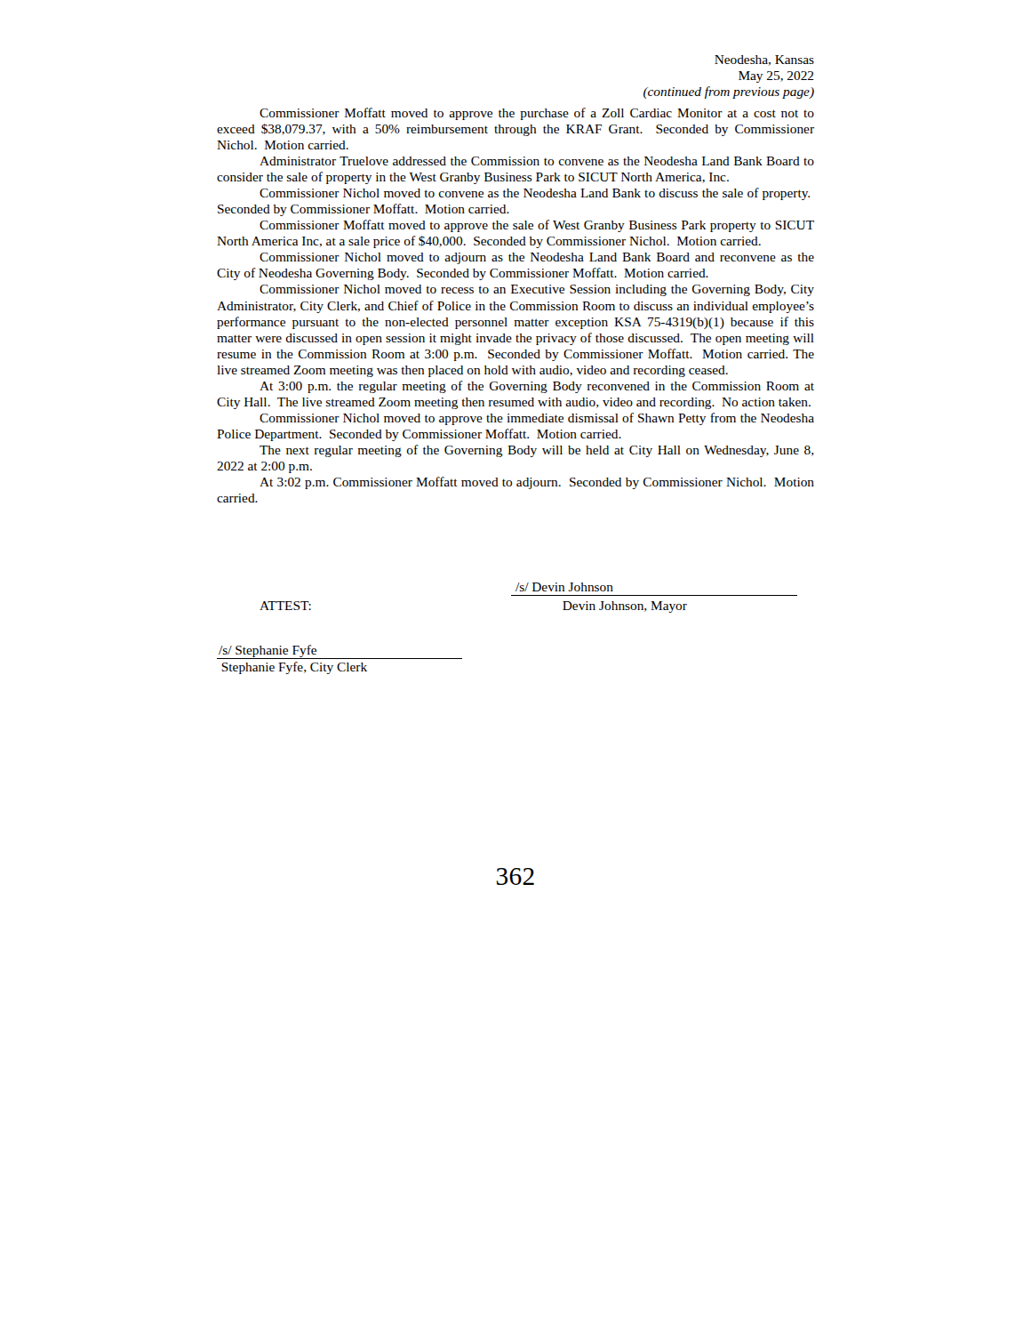Neodesha, Kansas
May 25, 2022
(continued from previous page)
Commissioner Moffatt moved to approve the purchase of a Zoll Cardiac Monitor at a cost not to exceed $38,079.37, with a 50% reimbursement through the KRAF Grant. Seconded by Commissioner Nichol. Motion carried.
Administrator Truelove addressed the Commission to convene as the Neodesha Land Bank Board to consider the sale of property in the West Granby Business Park to SICUT North America, Inc.
Commissioner Nichol moved to convene as the Neodesha Land Bank to discuss the sale of property. Seconded by Commissioner Moffatt. Motion carried.
Commissioner Moffatt moved to approve the sale of West Granby Business Park property to SICUT North America Inc, at a sale price of $40,000. Seconded by Commissioner Nichol. Motion carried.
Commissioner Nichol moved to adjourn as the Neodesha Land Bank Board and reconvene as the City of Neodesha Governing Body. Seconded by Commissioner Moffatt. Motion carried.
Commissioner Nichol moved to recess to an Executive Session including the Governing Body, City Administrator, City Clerk, and Chief of Police in the Commission Room to discuss an individual employee’s performance pursuant to the non-elected personnel matter exception KSA 75-4319(b)(1) because if this matter were discussed in open session it might invade the privacy of those discussed. The open meeting will resume in the Commission Room at 3:00 p.m. Seconded by Commissioner Moffatt. Motion carried. The live streamed Zoom meeting was then placed on hold with audio, video and recording ceased.
At 3:00 p.m. the regular meeting of the Governing Body reconvened in the Commission Room at City Hall. The live streamed Zoom meeting then resumed with audio, video and recording. No action taken.
Commissioner Nichol moved to approve the immediate dismissal of Shawn Petty from the Neodesha Police Department. Seconded by Commissioner Moffatt. Motion carried.
The next regular meeting of the Governing Body will be held at City Hall on Wednesday, June 8, 2022 at 2:00 p.m.
At 3:02 p.m. Commissioner Moffatt moved to adjourn. Seconded by Commissioner Nichol. Motion carried.
/s/ Devin Johnson
ATTEST: Devin Johnson, Mayor
/s/ Stephanie Fyfe
Stephanie Fyfe, City Clerk
362